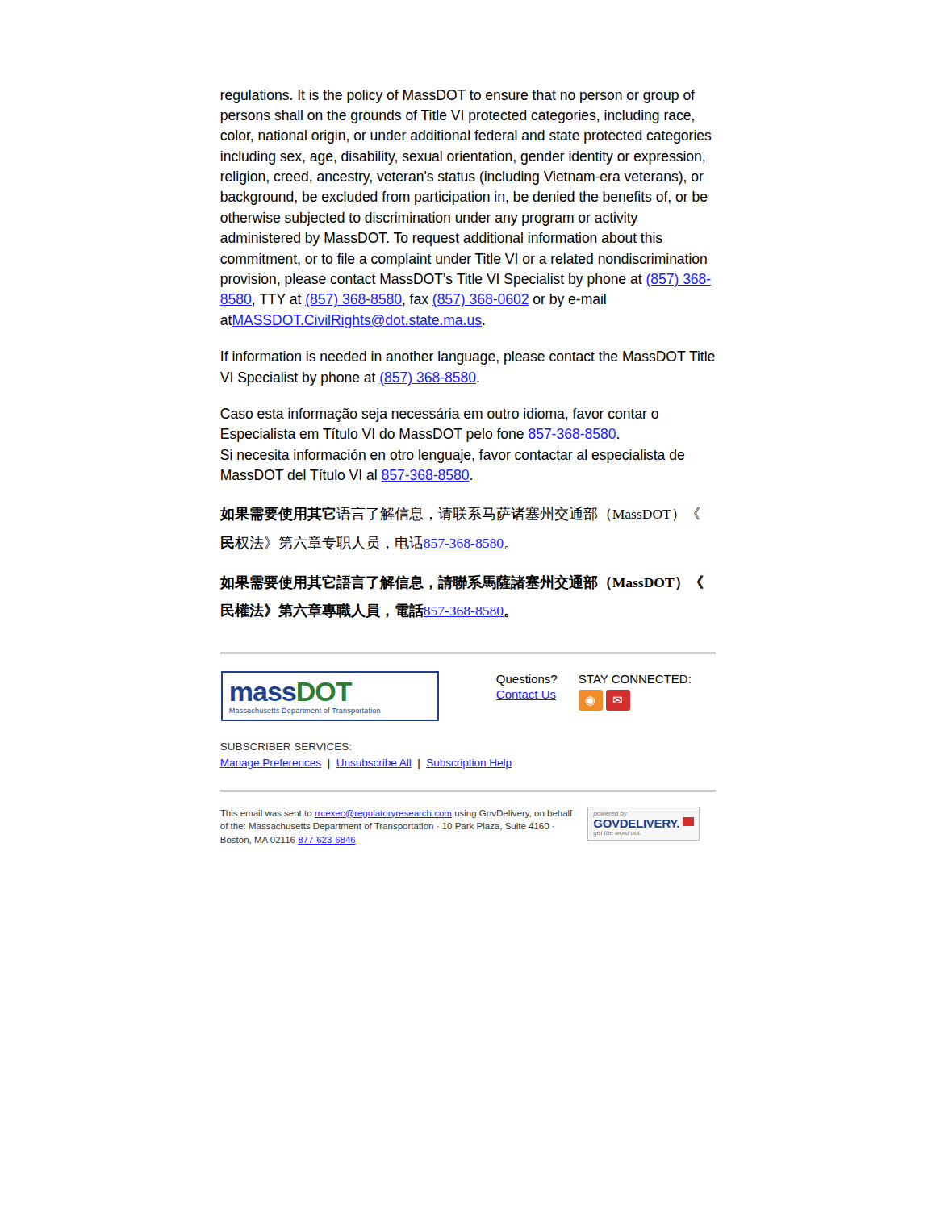regulations. It is the policy of MassDOT to ensure that no person or group of persons shall on the grounds of Title VI protected categories, including race, color, national origin, or under additional federal and state protected categories including sex, age, disability, sexual orientation, gender identity or expression, religion, creed, ancestry, veteran's status (including Vietnam-era veterans), or background, be excluded from participation in, be denied the benefits of, or be otherwise subjected to discrimination under any program or activity administered by MassDOT. To request additional information about this commitment, or to file a complaint under Title VI or a related nondiscrimination provision, please contact MassDOT's Title VI Specialist by phone at (857) 368-8580, TTY at (857) 368-8580, fax (857) 368-0602 or by e-mail atMASSDOT.CivilRights@dot.state.ma.us.
If information is needed in another language, please contact the MassDOT Title VI Specialist by phone at (857) 368-8580.
Caso esta informação seja necessária em outro idioma, favor contar o Especialista em Título VI do MassDOT pelo fone 857-368-8580.
Si necesita información en otro lenguaje, favor contactar al especialista de MassDOT del Título VI al 857-368-8580.
如果需要使用其它语言了解信息，请联系马萨诸塞州交通部（MassDOT）《
民权法》第六章专职人员，电话857-368-8580。
如果需要使用其它語言了解信息，請聯系馬薩諸塞州交通部（MassDOT）《
民權法》第六章專職人員，電話 857-368-8580。
| mass DOT Massachusetts Department of Transportation | Questions? Contact Us | STAY CONNECTED: ◉ ✉ |
SUBSCRIBER SERVICES:
Manage Preferences | Unsubscribe All | Subscription Help
This email was sent to rrcexec@regulatoryresearch.com using GovDelivery, on behalf of the: Massachusetts Department of Transportation · 10 Park Plaza, Suite 4160 · Boston, MA 02116 877-623-6846
powered by
GOVDELIVERY.
get the word out.